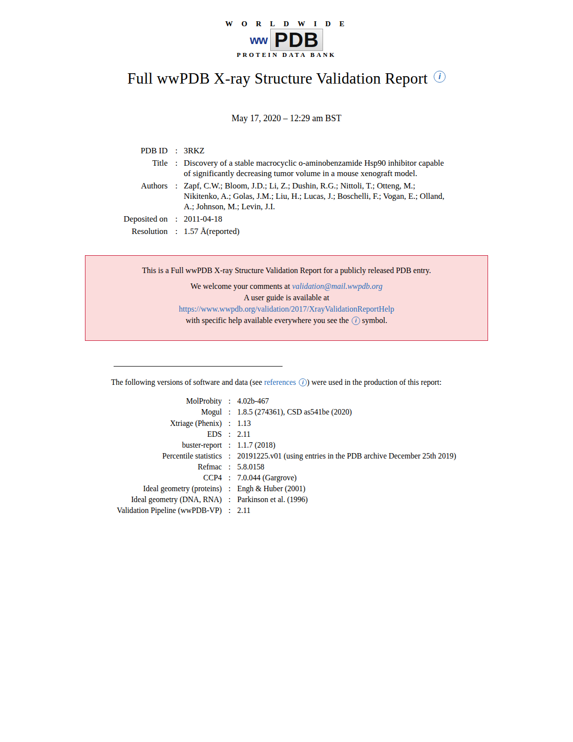W O R L D W I D E
ww PDB
PROTEIN DATA BANK
Full wwPDB X-ray Structure Validation Report i
May 17, 2020 – 12:29 am BST
| PDB ID | : | 3RKZ |
| Title | : | Discovery of a stable macrocyclic o-aminobenzamide Hsp90 inhibitor capable of significantly decreasing tumor volume in a mouse xenograft model. |
| Authors | : | Zapf, C.W.; Bloom, J.D.; Li, Z.; Dushin, R.G.; Nittoli, T.; Otteng, M.; Nikitenko, A.; Golas, J.M.; Liu, H.; Lucas, J.; Boschelli, F.; Vogan, E.; Olland, A.; Johnson, M.; Levin, J.I. |
| Deposited on | : | 2011-04-18 |
| Resolution | : | 1.57 Å(reported) |
This is a Full wwPDB X-ray Structure Validation Report for a publicly released PDB entry.
We welcome your comments at validation@mail.wwpdb.org
A user guide is available at
https://www.wwpdb.org/validation/2017/XrayValidationReportHelp
with specific help available everywhere you see the i symbol.
The following versions of software and data (see references i) were used in the production of this report:
| MolProbity | : | 4.02b-467 |
| Mogul | : | 1.8.5 (274361), CSD as541be (2020) |
| Xtriage (Phenix) | : | 1.13 |
| EDS | : | 2.11 |
| buster-report | : | 1.1.7 (2018) |
| Percentile statistics | : | 20191225.v01 (using entries in the PDB archive December 25th 2019) |
| Refmac | : | 5.8.0158 |
| CCP4 | : | 7.0.044 (Gargrove) |
| Ideal geometry (proteins) | : | Engh & Huber (2001) |
| Ideal geometry (DNA, RNA) | : | Parkinson et al. (1996) |
| Validation Pipeline (wwPDB-VP) | : | 2.11 |